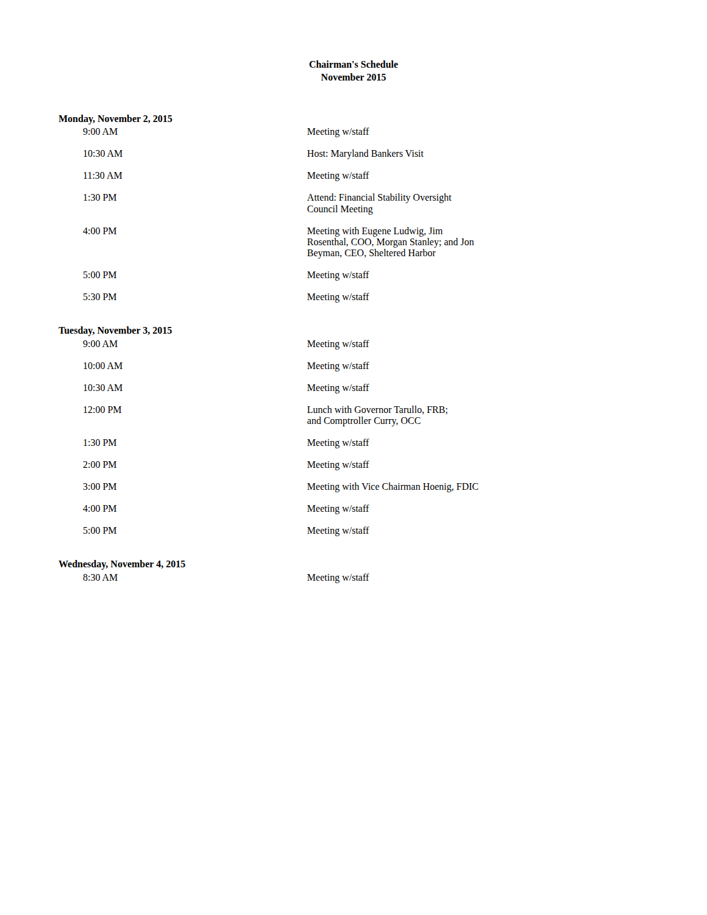Chairman's Schedule
November 2015
Monday, November 2, 2015
| 9:00 AM | Meeting w/staff |
| 10:30 AM | Host: Maryland Bankers Visit |
| 11:30 AM | Meeting w/staff |
| 1:30 PM | Attend: Financial Stability Oversight Council Meeting |
| 4:00 PM | Meeting with Eugene Ludwig, Jim Rosenthal, COO, Morgan Stanley; and Jon Beyman, CEO, Sheltered Harbor |
| 5:00 PM | Meeting w/staff |
| 5:30 PM | Meeting w/staff |
Tuesday, November 3, 2015
| 9:00 AM | Meeting w/staff |
| 10:00 AM | Meeting w/staff |
| 10:30 AM | Meeting w/staff |
| 12:00 PM | Lunch with Governor Tarullo, FRB; and Comptroller Curry, OCC |
| 1:30 PM | Meeting w/staff |
| 2:00 PM | Meeting w/staff |
| 3:00 PM | Meeting with Vice Chairman Hoenig, FDIC |
| 4:00 PM | Meeting w/staff |
| 5:00 PM | Meeting w/staff |
Wednesday, November 4, 2015
| 8:30 AM | Meeting w/staff |